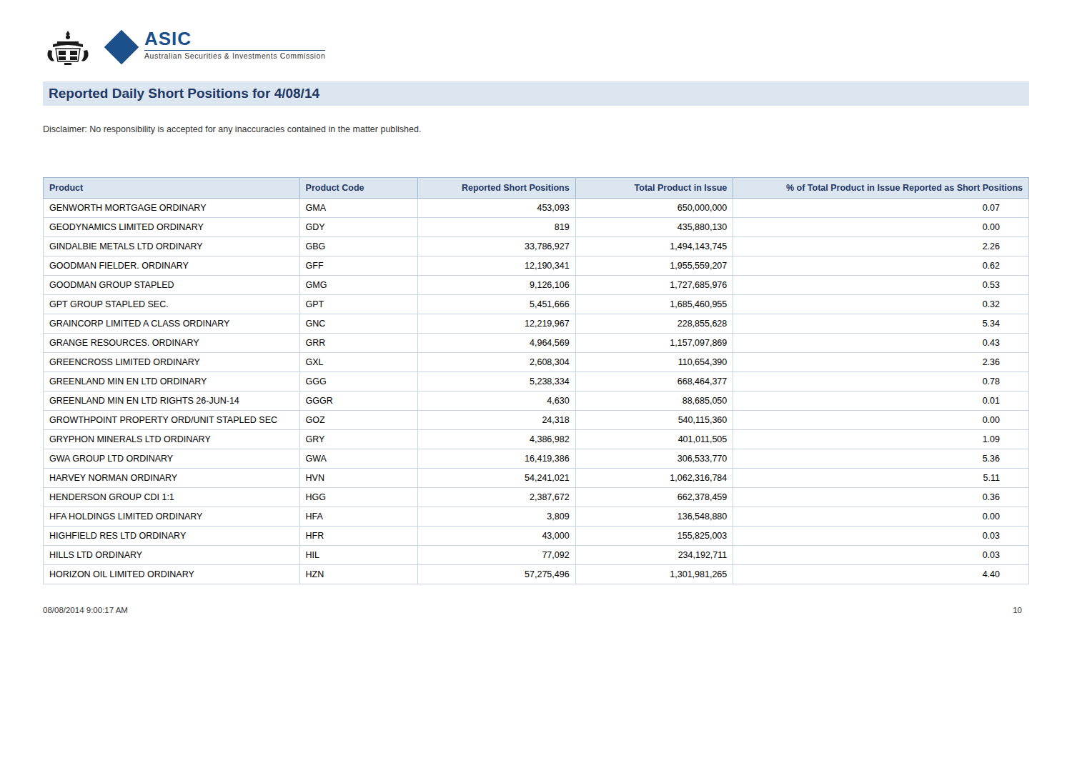ASIC
Australian Securities & Investments Commission
Reported Daily Short Positions for 4/08/14
Disclaimer: No responsibility is accepted for any inaccuracies contained in the matter published.
| Product | Product Code | Reported Short Positions | Total Product in Issue | % of Total Product in Issue Reported as Short Positions |
| --- | --- | --- | --- | --- |
| GENWORTH MORTGAGE ORDINARY | GMA | 453,093 | 650,000,000 | 0.07 |
| GEODYNAMICS LIMITED ORDINARY | GDY | 819 | 435,880,130 | 0.00 |
| GINDALBIE METALS LTD ORDINARY | GBG | 33,786,927 | 1,494,143,745 | 2.26 |
| GOODMAN FIELDER. ORDINARY | GFF | 12,190,341 | 1,955,559,207 | 0.62 |
| GOODMAN GROUP STAPLED | GMG | 9,126,106 | 1,727,685,976 | 0.53 |
| GPT GROUP STAPLED SEC. | GPT | 5,451,666 | 1,685,460,955 | 0.32 |
| GRAINCORP LIMITED A CLASS ORDINARY | GNC | 12,219,967 | 228,855,628 | 5.34 |
| GRANGE RESOURCES. ORDINARY | GRR | 4,964,569 | 1,157,097,869 | 0.43 |
| GREENCROSS LIMITED ORDINARY | GXL | 2,608,304 | 110,654,390 | 2.36 |
| GREENLAND MIN EN LTD ORDINARY | GGG | 5,238,334 | 668,464,377 | 0.78 |
| GREENLAND MIN EN LTD RIGHTS 26-JUN-14 | GGGR | 4,630 | 88,685,050 | 0.01 |
| GROWTHPOINT PROPERTY ORD/UNIT STAPLED SEC | GOZ | 24,318 | 540,115,360 | 0.00 |
| GRYPHON MINERALS LTD ORDINARY | GRY | 4,386,982 | 401,011,505 | 1.09 |
| GWA GROUP LTD ORDINARY | GWA | 16,419,386 | 306,533,770 | 5.36 |
| HARVEY NORMAN ORDINARY | HVN | 54,241,021 | 1,062,316,784 | 5.11 |
| HENDERSON GROUP CDI 1:1 | HGG | 2,387,672 | 662,378,459 | 0.36 |
| HFA HOLDINGS LIMITED ORDINARY | HFA | 3,809 | 136,548,880 | 0.00 |
| HIGHFIELD RES LTD ORDINARY | HFR | 43,000 | 155,825,003 | 0.03 |
| HILLS LTD ORDINARY | HIL | 77,092 | 234,192,711 | 0.03 |
| HORIZON OIL LIMITED ORDINARY | HZN | 57,275,496 | 1,301,981,265 | 4.40 |
08/08/2014 9:00:17 AM
10